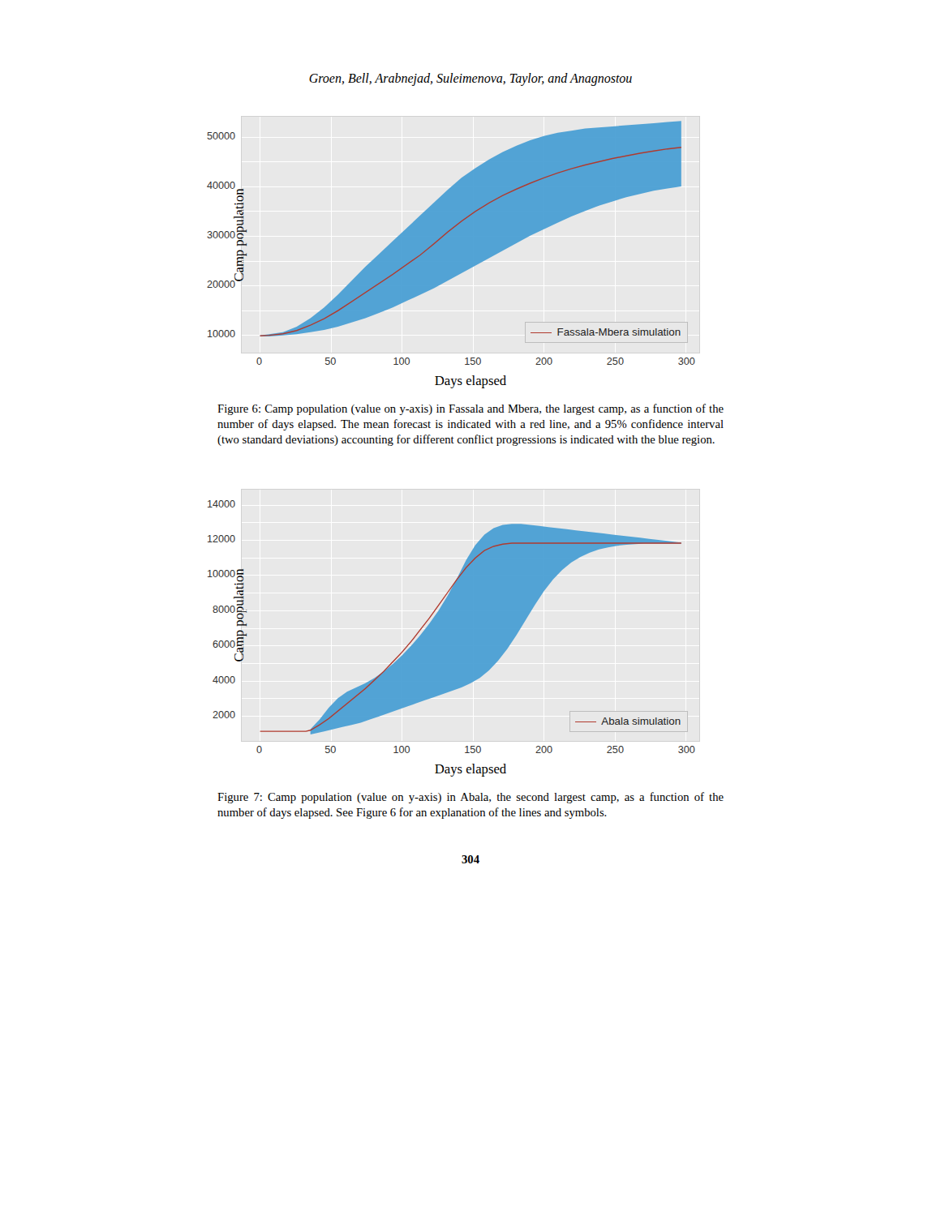Groen, Bell, Arabnejad, Suleimenova, Taylor, and Anagnostou
Camp population
50000 40000 30000 20000 10000
Fassala-Mbera simulation
0 50 100 150 200 250 300
Days elapsed
Figure 6: Camp population (value on y-axis) in Fassala and Mbera, the largest camp, as a function of the number of days elapsed. The mean forecast is indicated with a red line, and a 95% confidence interval (two standard deviations) accounting for different conflict progressions is indicated with the blue region.
Camp population
14000 12000 10000 8000 6000 4000 2000
Abala simulation
0 50 100 150 200 250 300
Days elapsed
Figure 7: Camp population (value on y-axis) in Abala, the second largest camp, as a function of the number of days elapsed. See Figure 6 for an explanation of the lines and symbols.
304